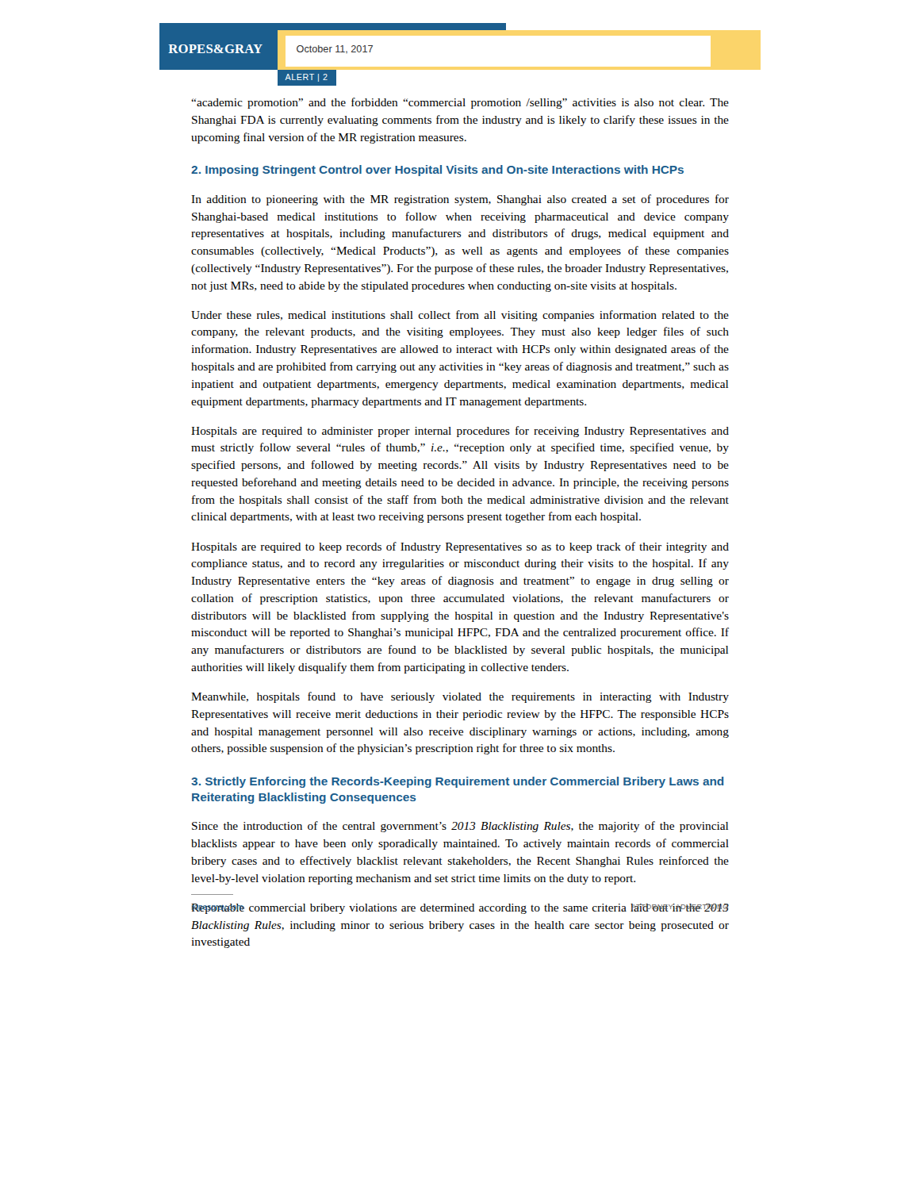ROPES&GRAY
October 11, 2017
ALERT | 2
“academic promotion” and the forbidden “commercial promotion /selling” activities is also not clear. The Shanghai FDA is currently evaluating comments from the industry and is likely to clarify these issues in the upcoming final version of the MR registration measures.
2. Imposing Stringent Control over Hospital Visits and On-site Interactions with HCPs
In addition to pioneering with the MR registration system, Shanghai also created a set of procedures for Shanghai-based medical institutions to follow when receiving pharmaceutical and device company representatives at hospitals, including manufacturers and distributors of drugs, medical equipment and consumables (collectively, “Medical Products”), as well as agents and employees of these companies (collectively “Industry Representatives”). For the purpose of these rules, the broader Industry Representatives, not just MRs, need to abide by the stipulated procedures when conducting on-site visits at hospitals.
Under these rules, medical institutions shall collect from all visiting companies information related to the company, the relevant products, and the visiting employees. They must also keep ledger files of such information. Industry Representatives are allowed to interact with HCPs only within designated areas of the hospitals and are prohibited from carrying out any activities in “key areas of diagnosis and treatment,” such as inpatient and outpatient departments, emergency departments, medical examination departments, medical equipment departments, pharmacy departments and IT management departments.
Hospitals are required to administer proper internal procedures for receiving Industry Representatives and must strictly follow several “rules of thumb,” i.e., “reception only at specified time, specified venue, by specified persons, and followed by meeting records.” All visits by Industry Representatives need to be requested beforehand and meeting details need to be decided in advance. In principle, the receiving persons from the hospitals shall consist of the staff from both the medical administrative division and the relevant clinical departments, with at least two receiving persons present together from each hospital.
Hospitals are required to keep records of Industry Representatives so as to keep track of their integrity and compliance status, and to record any irregularities or misconduct during their visits to the hospital. If any Industry Representative enters the “key areas of diagnosis and treatment” to engage in drug selling or collation of prescription statistics, upon three accumulated violations, the relevant manufacturers or distributors will be blacklisted from supplying the hospital in question and the Industry Representative's misconduct will be reported to Shanghai’s municipal HFPC, FDA and the centralized procurement office. If any manufacturers or distributors are found to be blacklisted by several public hospitals, the municipal authorities will likely disqualify them from participating in collective tenders.
Meanwhile, hospitals found to have seriously violated the requirements in interacting with Industry Representatives will receive merit deductions in their periodic review by the HFPC. The responsible HCPs and hospital management personnel will also receive disciplinary warnings or actions, including, among others, possible suspension of the physician’s prescription right for three to six months.
3. Strictly Enforcing the Records-Keeping Requirement under Commercial Bribery Laws and Reiterating Blacklisting Consequences
Since the introduction of the central government’s 2013 Blacklisting Rules, the majority of the provincial blacklists appear to have been only sporadically maintained. To actively maintain records of commercial bribery cases and to effectively blacklist relevant stakeholders, the Recent Shanghai Rules reinforced the level-by-level violation reporting mechanism and set strict time limits on the duty to report.
Reportable commercial bribery violations are determined according to the same criteria laid out in the 2013 Blacklisting Rules, including minor to serious bribery cases in the health care sector being prosecuted or investigated
ropesgray.com
ATTORNEY ADVERTISING